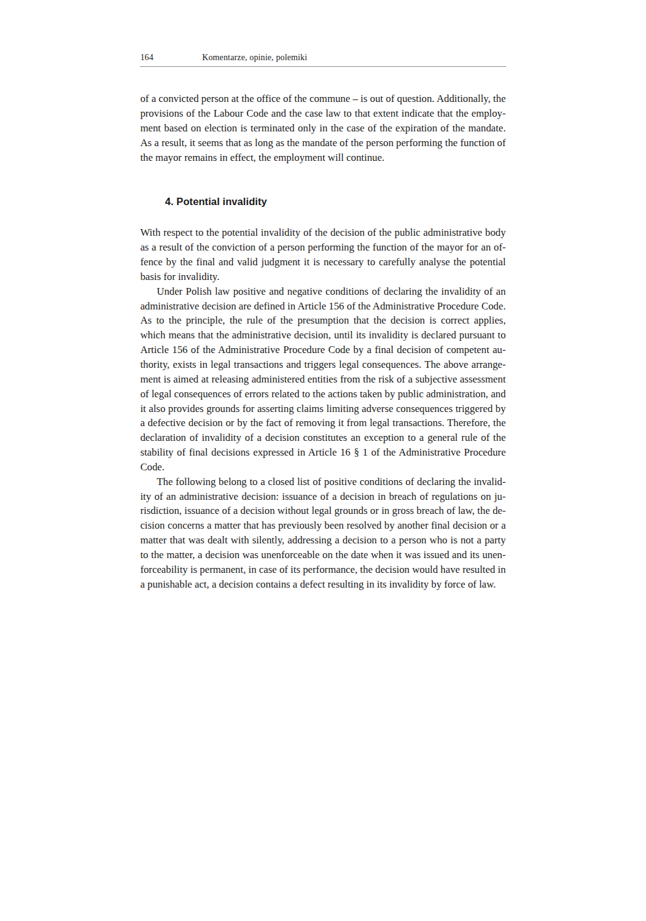164 Komentarze, opinie, polemiki
of a convicted person at the office of the commune – is out of question. Additionally, the provisions of the Labour Code and the case law to that extent indicate that the employment based on election is terminated only in the case of the expiration of the mandate. As a result, it seems that as long as the mandate of the person performing the function of the mayor remains in effect, the employment will continue.
4. Potential invalidity
With respect to the potential invalidity of the decision of the public administrative body as a result of the conviction of a person performing the function of the mayor for an offence by the final and valid judgment it is necessary to carefully analyse the potential basis for invalidity.
Under Polish law positive and negative conditions of declaring the invalidity of an administrative decision are defined in Article 156 of the Administrative Procedure Code. As to the principle, the rule of the presumption that the decision is correct applies, which means that the administrative decision, until its invalidity is declared pursuant to Article 156 of the Administrative Procedure Code by a final decision of competent authority, exists in legal transactions and triggers legal consequences. The above arrangement is aimed at releasing administered entities from the risk of a subjective assessment of legal consequences of errors related to the actions taken by public administration, and it also provides grounds for asserting claims limiting adverse consequences triggered by a defective decision or by the fact of removing it from legal transactions. Therefore, the declaration of invalidity of a decision constitutes an exception to a general rule of the stability of final decisions expressed in Article 16 § 1 of the Administrative Procedure Code.
The following belong to a closed list of positive conditions of declaring the invalidity of an administrative decision: issuance of a decision in breach of regulations on jurisdiction, issuance of a decision without legal grounds or in gross breach of law, the decision concerns a matter that has previously been resolved by another final decision or a matter that was dealt with silently, addressing a decision to a person who is not a party to the matter, a decision was unenforceable on the date when it was issued and its unenforceability is permanent, in case of its performance, the decision would have resulted in a punishable act, a decision contains a defect resulting in its invalidity by force of law.